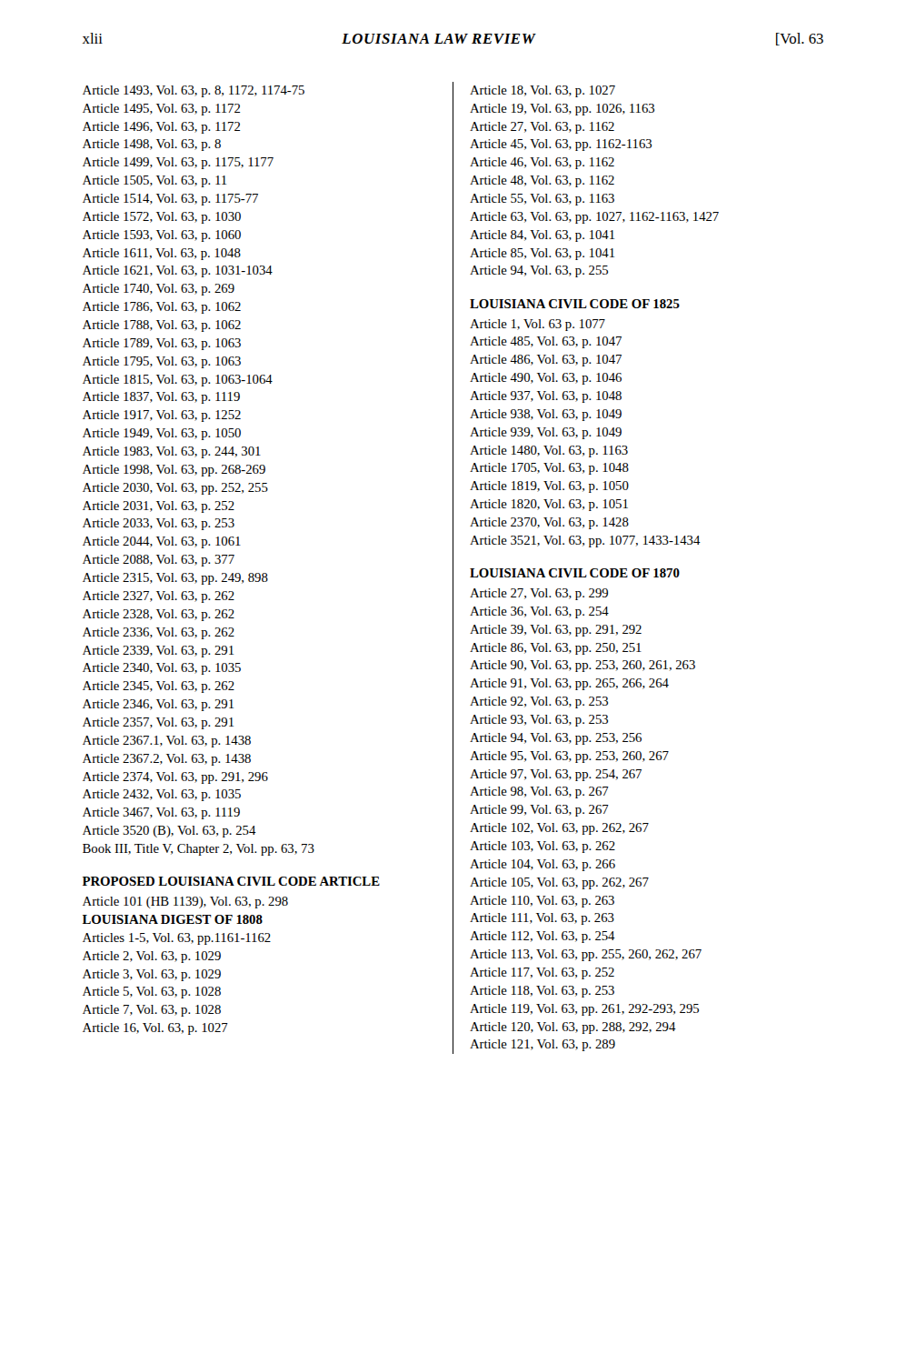xlii LOUISIANA LAW REVIEW [Vol. 63
Article 1493, Vol. 63, p. 8, 1172, 1174-75
Article 1495, Vol. 63, p. 1172
Article 1496, Vol. 63, p. 1172
Article 1498, Vol. 63, p. 8
Article 1499, Vol. 63, p. 1175, 1177
Article 1505, Vol. 63, p. 11
Article 1514, Vol. 63, p. 1175-77
Article 1572, Vol. 63, p. 1030
Article 1593, Vol. 63, p. 1060
Article 1611, Vol. 63, p. 1048
Article 1621, Vol. 63, p. 1031-1034
Article 1740, Vol. 63, p. 269
Article 1786, Vol. 63, p. 1062
Article 1788, Vol. 63, p. 1062
Article 1789, Vol. 63, p. 1063
Article 1795, Vol. 63, p. 1063
Article 1815, Vol. 63, p. 1063-1064
Article 1837, Vol. 63, p. 1119
Article 1917, Vol. 63, p. 1252
Article 1949, Vol. 63, p. 1050
Article 1983, Vol. 63, p. 244, 301
Article 1998, Vol. 63, pp. 268-269
Article 2030, Vol. 63, pp. 252, 255
Article 2031, Vol. 63, p. 252
Article 2033, Vol. 63, p. 253
Article 2044, Vol. 63, p. 1061
Article 2088, Vol. 63, p. 377
Article 2315, Vol. 63, pp. 249, 898
Article 2327, Vol. 63, p. 262
Article 2328, Vol. 63, p. 262
Article 2336, Vol. 63, p. 262
Article 2339, Vol. 63, p. 291
Article 2340, Vol. 63, p. 1035
Article 2345, Vol. 63, p. 262
Article 2346, Vol. 63, p. 291
Article 2357, Vol. 63, p. 291
Article 2367.1, Vol. 63, p. 1438
Article 2367.2, Vol. 63, p. 1438
Article 2374, Vol. 63, pp. 291, 296
Article 2432, Vol. 63, p. 1035
Article 3467, Vol. 63, p. 1119
Article 3520 (B), Vol. 63, p. 254
Book III, Title V, Chapter 2, Vol. pp. 63, 73
Proposed Louisiana Civil Code Article
Article 101 (HB 1139), Vol. 63, p. 298
LOUISIANA DIGEST OF 1808
Articles 1-5, Vol. 63, pp.1161-1162
Article 2, Vol. 63, p. 1029
Article 3, Vol. 63, p. 1029
Article 5, Vol. 63, p. 1028
Article 7, Vol. 63, p. 1028
Article 16, Vol. 63, p. 1027
Article 18, Vol. 63, p. 1027
Article 19, Vol. 63, pp. 1026, 1163
Article 27, Vol. 63, p. 1162
Article 45, Vol. 63, pp. 1162-1163
Article 46, Vol. 63, p. 1162
Article 48, Vol. 63, p. 1162
Article 55, Vol. 63, p. 1163
Article 63, Vol. 63, pp. 1027, 1162-1163, 1427
Article 84, Vol. 63, p. 1041
Article 85, Vol. 63, p. 1041
Article 94, Vol. 63, p. 255
Louisiana Civil Code of 1825
Article 1, Vol. 63 p. 1077
Article 485, Vol. 63, p. 1047
Article 486, Vol. 63, p. 1047
Article 490, Vol. 63, p. 1046
Article 937, Vol. 63, p. 1048
Article 938, Vol. 63, p. 1049
Article 939, Vol. 63, p. 1049
Article 1480, Vol. 63, p. 1163
Article 1705, Vol. 63, p. 1048
Article 1819, Vol. 63, p. 1050
Article 1820, Vol. 63, p. 1051
Article 2370, Vol. 63, p. 1428
Article 3521, Vol. 63, pp. 1077, 1433-1434
Louisiana Civil Code of 1870
Article 27, Vol. 63, p. 299
Article 36, Vol. 63, p. 254
Article 39, Vol. 63, pp. 291, 292
Article 86, Vol. 63, pp. 250, 251
Article 90, Vol. 63, pp. 253, 260, 261, 263
Article 91, Vol. 63, pp. 265, 266, 264
Article 92, Vol. 63, p. 253
Article 93, Vol. 63, p. 253
Article 94, Vol. 63, pp. 253, 256
Article 95, Vol. 63, pp. 253, 260, 267
Article 97, Vol. 63, pp. 254, 267
Article 98, Vol. 63, p. 267
Article 99, Vol. 63, p. 267
Article 102, Vol. 63, pp. 262, 267
Article 103, Vol. 63, p. 262
Article 104, Vol. 63, p. 266
Article 105, Vol. 63, pp. 262, 267
Article 110, Vol. 63, p. 263
Article 111, Vol. 63, p. 263
Article 112, Vol. 63, p. 254
Article 113, Vol. 63, pp. 255, 260, 262, 267
Article 117, Vol. 63, p. 252
Article 118, Vol. 63, p. 253
Article 119, Vol. 63, pp. 261, 292-293, 295
Article 120, Vol. 63, pp. 288, 292, 294
Article 121, Vol. 63, p. 289